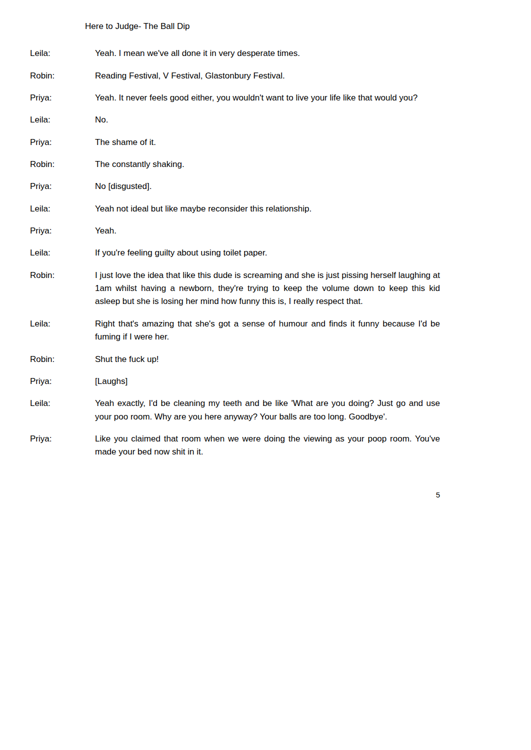Here to Judge- The Ball Dip
Leila:
Yeah. I mean we've all done it in very desperate times.
Robin:
Reading Festival, V Festival, Glastonbury Festival.
Priya:
Yeah. It never feels good either, you wouldn't want to live your life like that would you?
Leila:
No.
Priya:
The shame of it.
Robin:
The constantly shaking.
Priya:
No [disgusted].
Leila:
Yeah not ideal but like maybe reconsider this relationship.
Priya:
Yeah.
Leila:
If you're feeling guilty about using toilet paper.
Robin:
I just love the idea that like this dude is screaming and she is just pissing herself laughing at 1am whilst having a newborn, they're trying to keep the volume down to keep this kid asleep but she is losing her mind how funny this is, I really respect that.
Leila:
Right that's amazing that she's got a sense of humour and finds it funny because I'd be fuming if I were her.
Robin:
Shut the fuck up!
Priya:
[Laughs]
Leila:
Yeah exactly, I'd be cleaning my teeth and be like 'What are you doing? Just go and use your poo room. Why are you here anyway? Your balls are too long. Goodbye'.
Priya:
Like you claimed that room when we were doing the viewing as your poop room. You've made your bed now shit in it.
5